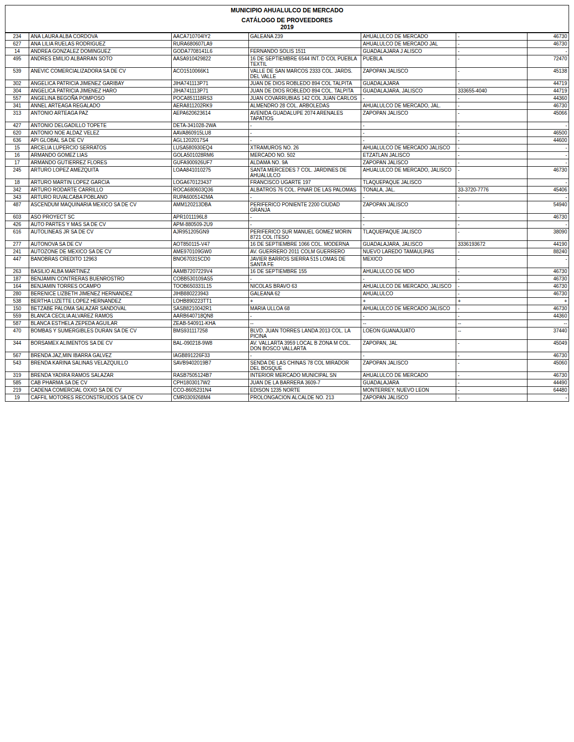| MUNICIPIO AHUALULCO DE MERCADO |
| CATÁLOGO DE PROVEEDORES 2019 |
| 234 | ANA LAURA ALBA CORDOVA | AACA710704IY2 | GALEANA 239 | AHUALULCO DE MERCADO | - | 46730 |
| 627 | ANA LILIA RUELAS RODRIGUEZ | RURA680607LA9 | | AHUALULCO DE MERCADO JAL | - | 46730 |
| 14 | ANDREA GONZALEZ DOMINGUEZ | GODA7708141L6 | FERNANDO SOLIS 1511 | GUADALAJARA J ALISCO | - | - |
| 495 | ANDRES EMILIO ALBARRAN SOTO | AASA910429822 | 16 DE SEPTIEMBRE 6544 INT. D COL PUEBLA TEXTIL | PUEBLA | - | 72470 |
| 539 | ANEVIC COMERCIALIZADORA SA DE CV | ACO1510066K1 | VALLE DE SAN MARCOS 2333 COL. JARDS. DEL VALLE | ZAPOPAN JALISCO | - | 45138 |
| 302 | ANGELICA PATRICIA JIMENEZ GARIBAY | JIHA741113P71 | JUAN DE DIOS ROBLEDO 894 COL TALPITA | GUADALAJARA | - | 44719 |
| 304 | ANGELICA PATRICIA JIMENEZ HARO | JIHA741113P71 | JUAN DE DIOS ROBLEDO 894 COL. TALPITA | GUADALAJARA, JALISCO | 333655-4040 | 44719 |
| 557 | ANGELINA BEGOÑA POMPOSO | POCA851118RS3 | JUAN COVARRUBIAS 142 COL JUAN CARLOS | - | - | 44360 |
| 341 | ANNEL ARTEAGA REGALADO | AERA811202RK9 | ALMENDRO 28 COL. ARBOLEDAS | AHUALULCO DE MERCADO, JAL. | - | 46730 |
| 313 | ANTONIO ARTEAGA PAZ | AEPA620623614 | AVENIDA GUADALUPE 2074 ARENALES TAPATIOS | ZAPOPAN JALISCO | - | 45066 |
| 427 | ANTONIO DELGADILLO TOPETE | DETA-341028-2WA | - | - | - | - |
| 620 | ANTONIO NOE ALDAZ VELEZ | AAVA860915LU8 | - | - | - | 46500 |
| 636 | API GLOBAL SA DE CV | AGL1202017S4 | - | - | - | 44600 |
| 15 | ARCELIA LUPERCIO SERRATOS | LUSA580930EQ4 | XTRAMUROS NO. 26 | AHUALULCO DE MERCADO JALISCO | - | - |
| 16 | ARMANDO GOMEZ LIAS | GOLA501028RM6 | MERCADO NO. 502 | ETZATLAN JALISCO | - | - |
| 17 | ARMANDO GUTIERREZ FLORES | GUFA900926UF7 | ALDAMA NO. 9A | ZAPOPAN JALISCO | - | - |
| 245 | ARTURO LOPEZ AMEZQUITA | LOAA841010275 | SANTA MERCEDES 7 COL. JARDINES DE AHUALULCO | AHUALULCO DE MERCADO, JALISCO | - | 46730 |
| 18 | ARTURO MARTIN LOPEZ GARCIA | LOGA670123437 | FRANCISCO UGARTE 197 | TLAQUEPAQUE JALISCO | - | - |
| 342 | ARTURO RODARTE CARRILLO | ROCA680603Q36 | ALBATROS 76 COL. PINAR DE LAS PALOMAS | TONALA, JAL. | 33-3720-7776 | 45406 |
| 343 | ARTURO RUVALCABA POBLANO | RUPA6005142MA | - | - | - | - |
| 487 | ASCENDUM MAQUINARIA MEXICO SA DE CV | AMM120213DBA | PERIFERICO PONIENTE 2200 CIUDAD GRANJA | ZAPOPAN JALISCO | - | 54940 |
| 603 | ASO PROYECT SC | APR1011196L8 | - | - | - | 46730 |
| 426 | AUTO PARTES Y MAS SA DE CV | APM-880509-2U9 | - | - | - | - |
| 616 | AUTOLINEAS JR SA DE CV | AJR951205GN9 | PERIFERICO SUR MANUEL GOMEZ MORIN 8721 COL ITESO | TLAQUEPAQUE JALISCO | - | 38090 |
| 277 | AUTONOVA SA DE CV | AOT850115-V47 | 16 DE SEPTIEMBRE 1066 COL. MODERNA | GUADALAJARA, JALISCO | 3336193672 | 44190 |
| 241 | AUTOZONE DE MEXICO SA DE CV | AME970109GW0 | AV. GUERRERO 2011 COLM GUERRERO | NUEVO LAREDO TAMAULIPAS | - | 88240 |
| 447 | BANOBRAS CREDITO 12963 | BNO670315CD0 | JAVIER BARROS SIERRA 515 LOMAS DE SANTA FE | MEXICO | - | - |
| 263 | BASILIO ALBA MARTINEZ | AAMB7207229V4 | 16 DE SEPTIEMBRE 155 | AHUALULCO DE MDO | - | 46730 |
| 187 | BENJAMIN CONTRERAS BUENROSTRO | COBB530109AS5 | - | - | - | 46730 |
| 164 | BENJAMIN TORRES OCAMPO | TOOB650331L15 | NICOLAS BRAVO 63 | AHUALULCO DE MERCADO, JALISCO | - | 46730 |
| 280 | BERENICE LIZBETH JIMENEZ HERNANDEZ | JIHB880223943 | GALEANA 62 | AHUALULCO | - | 46730 |
| 538 | BERTHA LIZETTE LOPEZ HERNANDEZ | LOHB890223TT1 | + | + | + | + |
| 150 | BETZABE PALOMA SALAZAR SANDOVAL | SASB8210042R1 | MARIA ULLOA 68 | AHUALULCO DE MERCADO JALISCO | - | 46730 |
| 559 | BLANCA CECILIA ALVAREZ RAMOS | AARB640718QN8 | - | - | - | 44360 |
| 587 | BLANCA ESTHELA ZEPEDA AGUILAR | ZEAB-540911-KHA | -- | -- | -- | -- |
| 470 | BOMBAS Y SUMERGIBLES DURAN SA DE CV | BMS931117258 | BLVD. JUAN TORRES LANDA 2013 COL. LA PICINA | LOEON GUANAJUATO | -- | 37440 |
| 344 | BORSAMEX ALIMENTOS SA DE CV | BAL-090218-9W8 | AV. VALLARTA 3959 LOCAL B ZONA M COL. DON BOSCO VALLARTA | ZAPOPAN, JAL | - | 45049 |
| 567 | BRENDA JAZ,MIN IBARRA GALVEZ | IAGB891226F33 | - | - | - | 46730 |
| 543 | BRENDA KARINA SALINAS VELAZQUILLO | SAVB9402019B7 | SENDA DE LAS CHINAS 78 COL MIRADOR DEL BOSQUE | ZAPOPAN JALISCO | - | 45060 |
| 319 | BRENDA YADIRA RAMOS SALAZAR | RASB7505124B7 | INTERIOR MERCADO MUNICIPAL SN | AHUALULCO DE MERCADO | - | 46730 |
| 585 | CAB PHARMA SA DE CV | CPH1803017W2 | JUAN DE LA BARRERA 3609-7 | GUADALAJARA | - | 44490 |
| 219 | CADENA COMERCIAL OXXO SA DE CV | CCO-8605231N4 | EDISON 1235 NORTE | MONTERREY, NUEVO LEON | - | 64480 |
| 19 | CAFFIL MOTORES RECONSTRUIDOS SA DE CV | CMR0309268M4 | PROLONGACION ALCALDE NO. 213 | ZAPOPAN JALISCO | - | - |